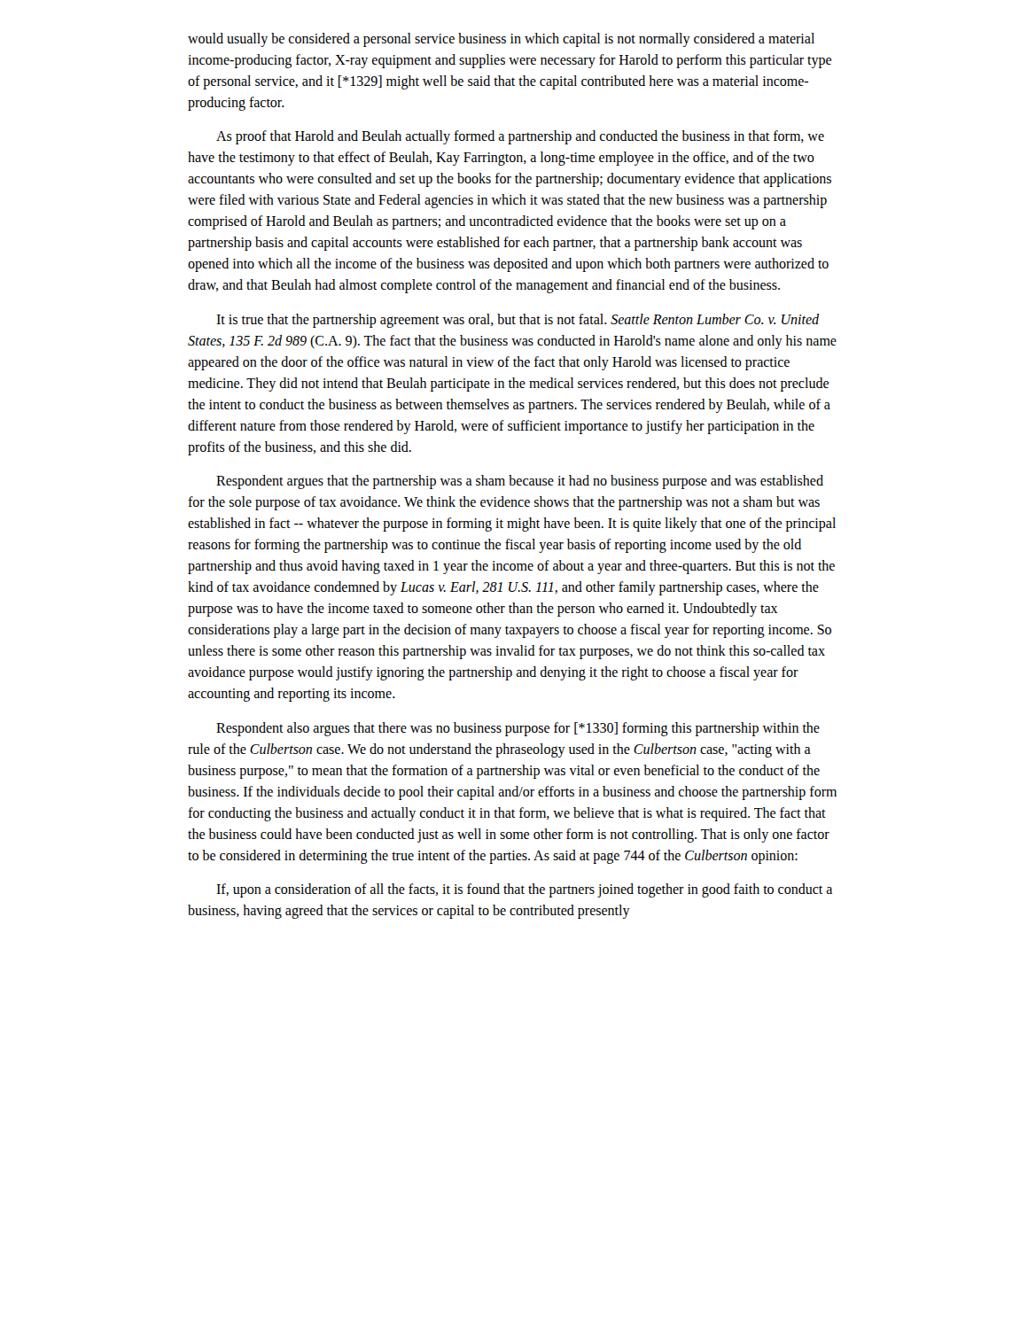would usually be considered a personal service business in which capital is not normally considered a material income-producing factor, X-ray equipment and supplies were necessary for Harold to perform this particular type of personal service, and it [*1329] might well be said that the capital contributed here was a material income-producing factor.
As proof that Harold and Beulah actually formed a partnership and conducted the business in that form, we have the testimony to that effect of Beulah, Kay Farrington, a long-time employee in the office, and of the two accountants who were consulted and set up the books for the partnership; documentary evidence that applications were filed with various State and Federal agencies in which it was stated that the new business was a partnership comprised of Harold and Beulah as partners; and uncontradicted evidence that the books were set up on a partnership basis and capital accounts were established for each partner, that a partnership bank account was opened into which all the income of the business was deposited and upon which both partners were authorized to draw, and that Beulah had almost complete control of the management and financial end of the business.
It is true that the partnership agreement was oral, but that is not fatal. Seattle Renton Lumber Co. v. United States, 135 F. 2d 989 (C.A. 9). The fact that the business was conducted in Harold's name alone and only his name appeared on the door of the office was natural in view of the fact that only Harold was licensed to practice medicine. They did not intend that Beulah participate in the medical services rendered, but this does not preclude the intent to conduct the business as between themselves as partners. The services rendered by Beulah, while of a different nature from those rendered by Harold, were of sufficient importance to justify her participation in the profits of the business, and this she did.
Respondent argues that the partnership was a sham because it had no business purpose and was established for the sole purpose of tax avoidance. We think the evidence shows that the partnership was not a sham but was established in fact -- whatever the purpose in forming it might have been. It is quite likely that one of the principal reasons for forming the partnership was to continue the fiscal year basis of reporting income used by the old partnership and thus avoid having taxed in 1 year the income of about a year and three-quarters. But this is not the kind of tax avoidance condemned by Lucas v. Earl, 281 U.S. 111, and other family partnership cases, where the purpose was to have the income taxed to someone other than the person who earned it. Undoubtedly tax considerations play a large part in the decision of many taxpayers to choose a fiscal year for reporting income. So unless there is some other reason this partnership was invalid for tax purposes, we do not think this so-called tax avoidance purpose would justify ignoring the partnership and denying it the right to choose a fiscal year for accounting and reporting its income.
Respondent also argues that there was no business purpose for [*1330] forming this partnership within the rule of the Culbertson case. We do not understand the phraseology used in the Culbertson case, "acting with a business purpose," to mean that the formation of a partnership was vital or even beneficial to the conduct of the business. If the individuals decide to pool their capital and/or efforts in a business and choose the partnership form for conducting the business and actually conduct it in that form, we believe that is what is required. The fact that the business could have been conducted just as well in some other form is not controlling. That is only one factor to be considered in determining the true intent of the parties. As said at page 744 of the Culbertson opinion:
If, upon a consideration of all the facts, it is found that the partners joined together in good faith to conduct a business, having agreed that the services or capital to be contributed presently